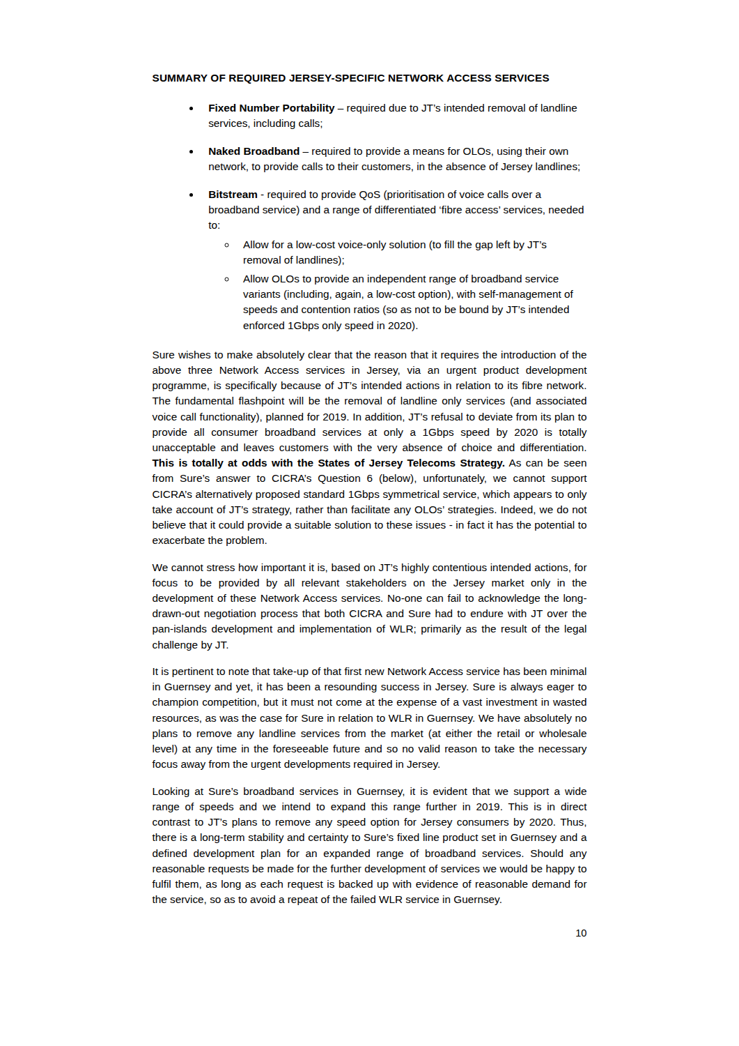SUMMARY OF REQUIRED JERSEY-SPECIFIC NETWORK ACCESS SERVICES
Fixed Number Portability – required due to JT’s intended removal of landline services, including calls;
Naked Broadband – required to provide a means for OLOs, using their own network, to provide calls to their customers, in the absence of Jersey landlines;
Bitstream - required to provide QoS (prioritisation of voice calls over a broadband service) and a range of differentiated ‘fibre access’ services, needed to:
Allow for a low-cost voice-only solution (to fill the gap left by JT’s removal of landlines);
Allow OLOs to provide an independent range of broadband service variants (including, again, a low-cost option), with self-management of speeds and contention ratios (so as not to be bound by JT’s intended enforced 1Gbps only speed in 2020).
Sure wishes to make absolutely clear that the reason that it requires the introduction of the above three Network Access services in Jersey, via an urgent product development programme, is specifically because of JT’s intended actions in relation to its fibre network. The fundamental flashpoint will be the removal of landline only services (and associated voice call functionality), planned for 2019. In addition, JT’s refusal to deviate from its plan to provide all consumer broadband services at only a 1Gbps speed by 2020 is totally unacceptable and leaves customers with the very absence of choice and differentiation. This is totally at odds with the States of Jersey Telecoms Strategy. As can be seen from Sure’s answer to CICRA’s Question 6 (below), unfortunately, we cannot support CICRA’s alternatively proposed standard 1Gbps symmetrical service, which appears to only take account of JT’s strategy, rather than facilitate any OLOs’ strategies. Indeed, we do not believe that it could provide a suitable solution to these issues - in fact it has the potential to exacerbate the problem.
We cannot stress how important it is, based on JT’s highly contentious intended actions, for focus to be provided by all relevant stakeholders on the Jersey market only in the development of these Network Access services. No-one can fail to acknowledge the long-drawn-out negotiation process that both CICRA and Sure had to endure with JT over the pan-islands development and implementation of WLR; primarily as the result of the legal challenge by JT.
It is pertinent to note that take-up of that first new Network Access service has been minimal in Guernsey and yet, it has been a resounding success in Jersey. Sure is always eager to champion competition, but it must not come at the expense of a vast investment in wasted resources, as was the case for Sure in relation to WLR in Guernsey. We have absolutely no plans to remove any landline services from the market (at either the retail or wholesale level) at any time in the foreseeable future and so no valid reason to take the necessary focus away from the urgent developments required in Jersey.
Looking at Sure’s broadband services in Guernsey, it is evident that we support a wide range of speeds and we intend to expand this range further in 2019. This is in direct contrast to JT’s plans to remove any speed option for Jersey consumers by 2020. Thus, there is a long-term stability and certainty to Sure’s fixed line product set in Guernsey and a defined development plan for an expanded range of broadband services. Should any reasonable requests be made for the further development of services we would be happy to fulfil them, as long as each request is backed up with evidence of reasonable demand for the service, so as to avoid a repeat of the failed WLR service in Guernsey.
10